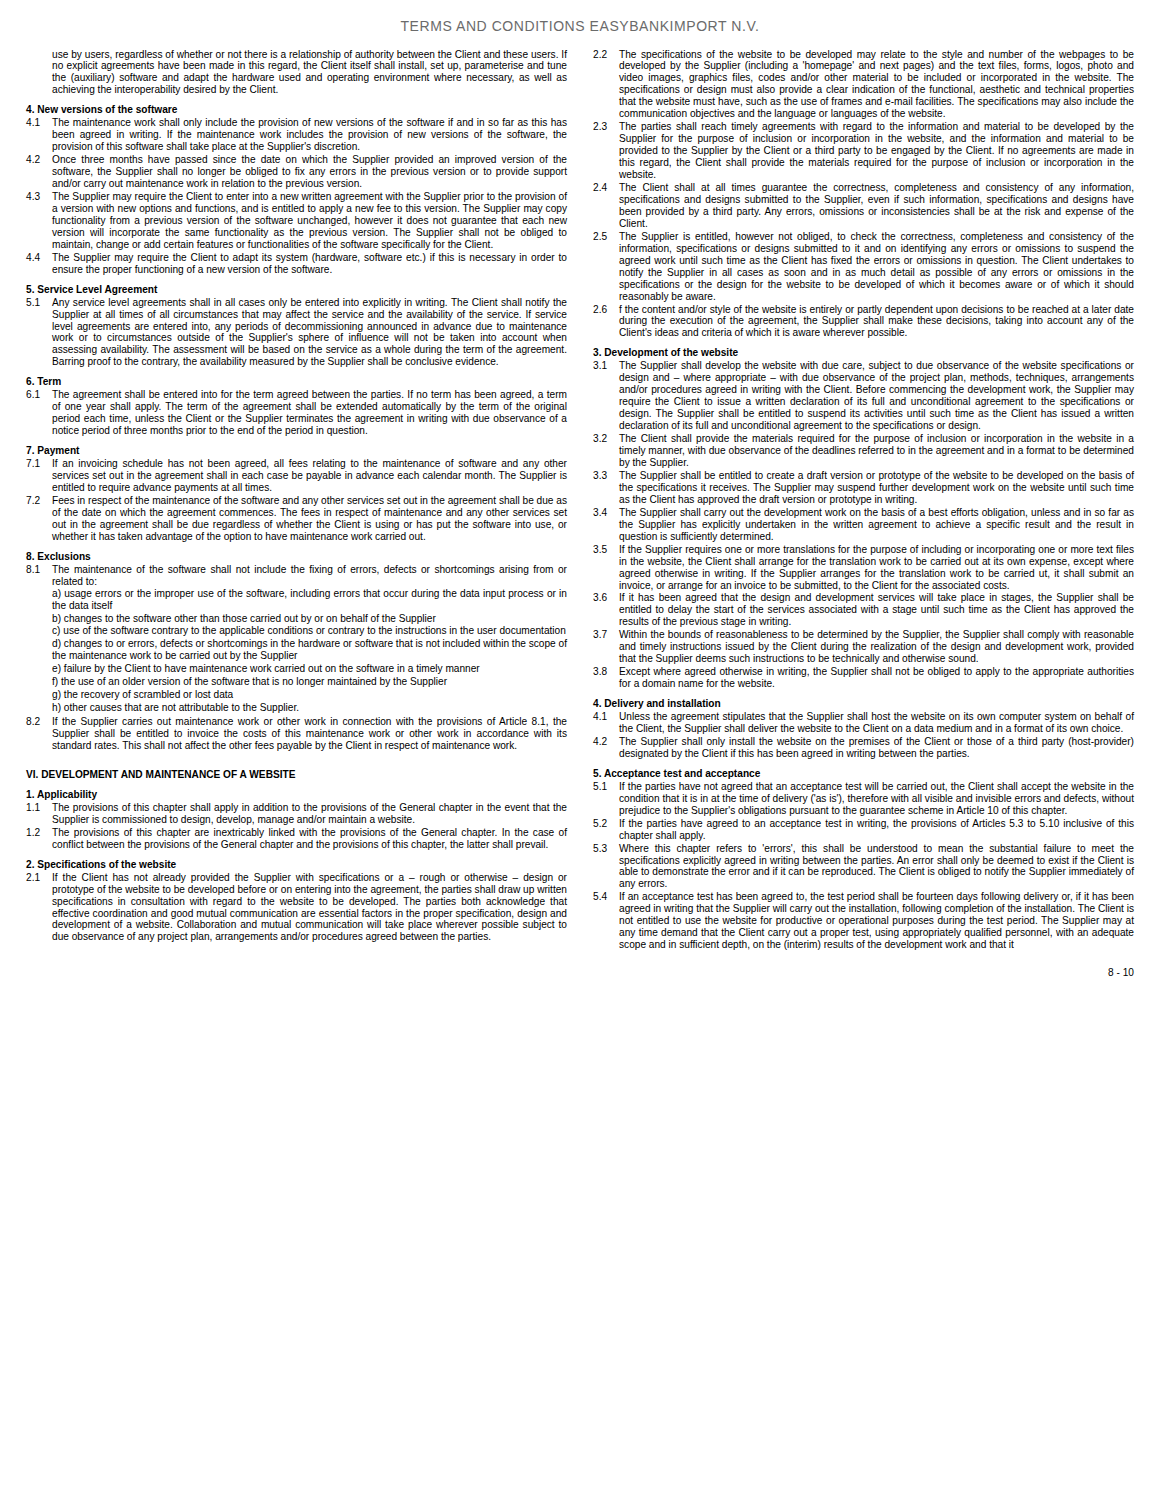TERMS AND CONDITIONS EASYBANKIMPORT N.V.
use by users, regardless of whether or not there is a relationship of authority between the Client and these users. If no explicit agreements have been made in this regard, the Client itself shall install, set up, parameterise and tune the (auxiliary) software and adapt the hardware used and operating environment where necessary, as well as achieving the interoperability desired by the Client.
4. New versions of the software
4.1
The maintenance work shall only include the provision of new versions of the software if and in so far as this has been agreed in writing. If the maintenance work includes the provision of new versions of the software, the provision of this software shall take place at the Supplier's discretion.
4.2
Once three months have passed since the date on which the Supplier provided an improved version of the software, the Supplier shall no longer be obliged to fix any errors in the previous version or to provide support and/or carry out maintenance work in relation to the previous version.
4.3
The Supplier may require the Client to enter into a new written agreement with the Supplier prior to the provision of a version with new options and functions, and is entitled to apply a new fee to this version. The Supplier may copy functionality from a previous version of the software unchanged, however it does not guarantee that each new version will incorporate the same functionality as the previous version. The Supplier shall not be obliged to maintain, change or add certain features or functionalities of the software specifically for the Client.
4.4
The Supplier may require the Client to adapt its system (hardware, software etc.) if this is necessary in order to ensure the proper functioning of a new version of the software.
5. Service Level Agreement
5.1
Any service level agreements shall in all cases only be entered into explicitly in writing. The Client shall notify the Supplier at all times of all circumstances that may affect the service and the availability of the service. If service level agreements are entered into, any periods of decommissioning announced in advance due to maintenance work or to circumstances outside of the Supplier's sphere of influence will not be taken into account when assessing availability. The assessment will be based on the service as a whole during the term of the agreement. Barring proof to the contrary, the availability measured by the Supplier shall be conclusive evidence.
6. Term
6.1
The agreement shall be entered into for the term agreed between the parties. If no term has been agreed, a term of one year shall apply. The term of the agreement shall be extended automatically by the term of the original period each time, unless the Client or the Supplier terminates the agreement in writing with due observance of a notice period of three months prior to the end of the period in question.
7. Payment
7.1
If an invoicing schedule has not been agreed, all fees relating to the maintenance of software and any other services set out in the agreement shall in each case be payable in advance each calendar month. The Supplier is entitled to require advance payments at all times.
7.2
Fees in respect of the maintenance of the software and any other services set out in the agreement shall be due as of the date on which the agreement commences. The fees in respect of maintenance and any other services set out in the agreement shall be due regardless of whether the Client is using or has put the software into use, or whether it has taken advantage of the option to have maintenance work carried out.
8. Exclusions
8.1
The maintenance of the software shall not include the fixing of errors, defects or shortcomings arising from or related to:
a) usage errors or the improper use of the software, including errors that occur during the data input process or in the data itself
b) changes to the software other than those carried out by or on behalf of the Supplier
c) use of the software contrary to the applicable conditions or contrary to the instructions in the user documentation
d) changes to or errors, defects or shortcomings in the hardware or software that is not included within the scope of the maintenance work to be carried out by the Supplier
e) failure by the Client to have maintenance work carried out on the software in a timely manner
f) the use of an older version of the software that is no longer maintained by the Supplier
g) the recovery of scrambled or lost data
h) other causes that are not attributable to the Supplier.
8.2
If the Supplier carries out maintenance work or other work in connection with the provisions of Article 8.1, the Supplier shall be entitled to invoice the costs of this maintenance work or other work in accordance with its standard rates. This shall not affect the other fees payable by the Client in respect of maintenance work.
VI. DEVELOPMENT AND MAINTENANCE OF A WEBSITE
1. Applicability
1.1
The provisions of this chapter shall apply in addition to the provisions of the General chapter in the event that the Supplier is commissioned to design, develop, manage and/or maintain a website.
1.2
The provisions of this chapter are inextricably linked with the provisions of the General chapter. In the case of conflict between the provisions of the General chapter and the provisions of this chapter, the latter shall prevail.
2. Specifications of the website
2.1
If the Client has not already provided the Supplier with specifications or a – rough or otherwise – design or prototype of the website to be developed before or on entering into the agreement, the parties shall draw up written specifications in consultation with regard to the website to be developed. The parties both acknowledge that effective coordination and good mutual communication are essential factors in the proper specification, design and development of a website. Collaboration and mutual communication will take place wherever possible subject to due observance of any project plan, arrangements and/or procedures agreed between the parties.
2.2
The specifications of the website to be developed may relate to the style and number of the webpages to be developed by the Supplier (including a 'homepage' and next pages) and the text files, forms, logos, photo and video images, graphics files, codes and/or other material to be included or incorporated in the website. The specifications or design must also provide a clear indication of the functional, aesthetic and technical properties that the website must have, such as the use of frames and e-mail facilities. The specifications may also include the communication objectives and the language or languages of the website.
2.3
The parties shall reach timely agreements with regard to the information and material to be developed by the Supplier for the purpose of inclusion or incorporation in the website, and the information and material to be provided to the Supplier by the Client or a third party to be engaged by the Client. If no agreements are made in this regard, the Client shall provide the materials required for the purpose of inclusion or incorporation in the website.
2.4
The Client shall at all times guarantee the correctness, completeness and consistency of any information, specifications and designs submitted to the Supplier, even if such information, specifications and designs have been provided by a third party. Any errors, omissions or inconsistencies shall be at the risk and expense of the Client.
2.5
The Supplier is entitled, however not obliged, to check the correctness, completeness and consistency of the information, specifications or designs submitted to it and on identifying any errors or omissions to suspend the agreed work until such time as the Client has fixed the errors or omissions in question. The Client undertakes to notify the Supplier in all cases as soon and in as much detail as possible of any errors or omissions in the specifications or the design for the website to be developed of which it becomes aware or of which it should reasonably be aware.
2.6
f the content and/or style of the website is entirely or partly dependent upon decisions to be reached at a later date during the execution of the agreement, the Supplier shall make these decisions, taking into account any of the Client's ideas and criteria of which it is aware wherever possible.
3. Development of the website
3.1
The Supplier shall develop the website with due care, subject to due observance of the website specifications or design and – where appropriate – with due observance of the project plan, methods, techniques, arrangements and/or procedures agreed in writing with the Client. Before commencing the development work, the Supplier may require the Client to issue a written declaration of its full and unconditional agreement to the specifications or design. The Supplier shall be entitled to suspend its activities until such time as the Client has issued a written declaration of its full and unconditional agreement to the specifications or design.
3.2
The Client shall provide the materials required for the purpose of inclusion or incorporation in the website in a timely manner, with due observance of the deadlines referred to in the agreement and in a format to be determined by the Supplier.
3.3
The Supplier shall be entitled to create a draft version or prototype of the website to be developed on the basis of the specifications it receives. The Supplier may suspend further development work on the website until such time as the Client has approved the draft version or prototype in writing.
3.4
The Supplier shall carry out the development work on the basis of a best efforts obligation, unless and in so far as the Supplier has explicitly undertaken in the written agreement to achieve a specific result and the result in question is sufficiently determined.
3.5
If the Supplier requires one or more translations for the purpose of including or incorporating one or more text files in the website, the Client shall arrange for the translation work to be carried out at its own expense, except where agreed otherwise in writing. If the Supplier arranges for the translation work to be carried ut, it shall submit an invoice, or arrange for an invoice to be submitted, to the Client for the associated costs.
3.6
If it has been agreed that the design and development services will take place in stages, the Supplier shall be entitled to delay the start of the services associated with a stage until such time as the Client has approved the results of the previous stage in writing.
3.7
Within the bounds of reasonableness to be determined by the Supplier, the Supplier shall comply with reasonable and timely instructions issued by the Client during the realization of the design and development work, provided that the Supplier deems such instructions to be technically and otherwise sound.
3.8
Except where agreed otherwise in writing, the Supplier shall not be obliged to apply to the appropriate authorities for a domain name for the website.
4. Delivery and installation
4.1
Unless the agreement stipulates that the Supplier shall host the website on its own computer system on behalf of the Client, the Supplier shall deliver the website to the Client on a data medium and in a format of its own choice.
4.2
The Supplier shall only install the website on the premises of the Client or those of a third party (host-provider) designated by the Client if this has been agreed in writing between the parties.
5. Acceptance test and acceptance
5.1
If the parties have not agreed that an acceptance test will be carried out, the Client shall accept the website in the condition that it is in at the time of delivery ('as is'), therefore with all visible and invisible errors and defects, without prejudice to the Supplier's obligations pursuant to the guarantee scheme in Article 10 of this chapter.
5.2
If the parties have agreed to an acceptance test in writing, the provisions of Articles 5.3 to 5.10 inclusive of this chapter shall apply.
5.3
Where this chapter refers to 'errors', this shall be understood to mean the substantial failure to meet the specifications explicitly agreed in writing between the parties. An error shall only be deemed to exist if the Client is able to demonstrate the error and if it can be reproduced. The Client is obliged to notify the Supplier immediately of any errors.
5.4
If an acceptance test has been agreed to, the test period shall be fourteen days following delivery or, if it has been agreed in writing that the Supplier will carry out the installation, following completion of the installation. The Client is not entitled to use the website for productive or operational purposes during the test period. The Supplier may at any time demand that the Client carry out a proper test, using appropriately qualified personnel, with an adequate scope and in sufficient depth, on the (interim) results of the development work and that it
8 - 10